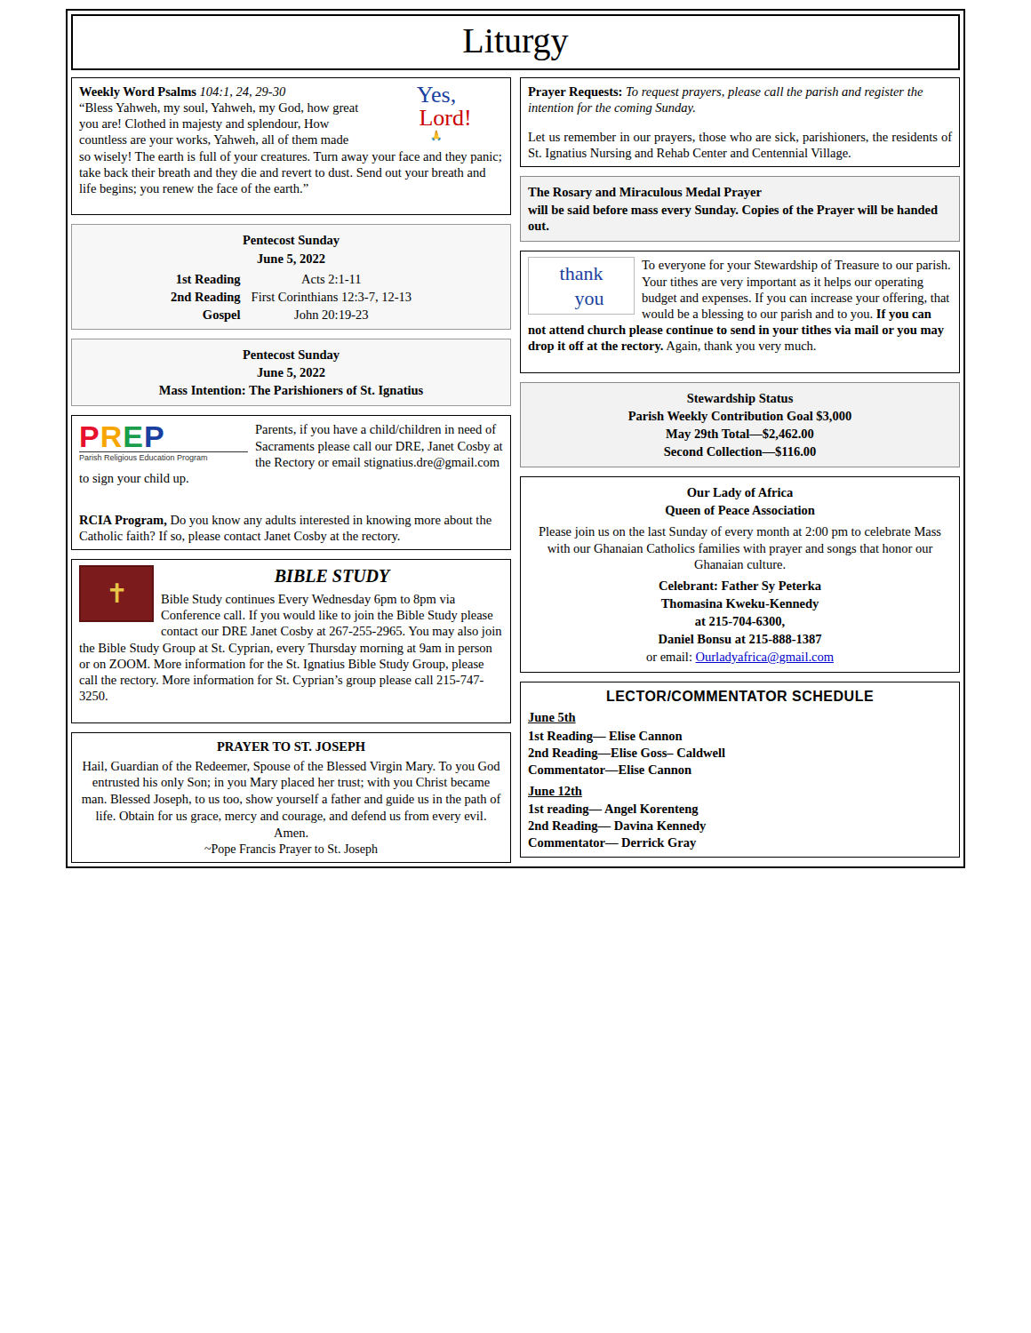Liturgy
Yes,Lord!
🙏
Weekly Word Psalms 104:1, 24, 29-30
“Bless Yahweh, my soul, Yahweh, my God, how great you are! Clothed in majesty and splendour, How countless are your works, Yahweh, all of them made so wisely! The earth is full of your creatures. Turn away your face and they panic; take back their breath and they die and revert to dust. Send out your breath and life begins; you renew the face of the earth.”
Pentecost Sunday
June 5, 2022
| 1st Reading | Acts 2:1-11 |
| 2nd Reading | First Corinthians 12:3-7, 12-13 |
| Gospel | John 20:19-23 |
Pentecost Sunday
June 5, 2022
Mass Intention: The Parishioners of St. Ignatius
PREP
Parish Religious Education Program
Parents, if you have a child/children in need of Sacraments please call our DRE, Janet Cosby at the Rectory or email stignatius.dre@gmail.com to sign your child up.
RCIA Program, Do you know any adults interested in knowing more about the Catholic faith? If so, please contact Janet Cosby at the rectory.
BIBLE STUDY
Bible Study continues Every Wednesday 6pm to 8pm via Conference call. If you would like to join the Bible Study please contact our DRE Janet Cosby at 267-255-2965. You may also join the Bible Study Group at St. Cyprian, every Thursday morning at 9am in person or on ZOOM. More information for the St. Ignatius Bible Study Group, please call the rectory. More information for St. Cyprian’s group please call 215-747-3250.
PRAYER TO ST. JOSEPH
Hail, Guardian of the Redeemer, Spouse of the Blessed Virgin Mary. To you God entrusted his only Son; in you Mary placed her trust; with you Christ became man. Blessed Joseph, to us too, show yourself a father and guide us in the path of life. Obtain for us grace, mercy and courage, and defend us from every evil. Amen.
~Pope Francis Prayer to St. Joseph
Prayer Requests: To request prayers, please call the parish and register the intention for the coming Sunday.
Let us remember in our prayers, those who are sick, parishioners, the residents of St. Ignatius Nursing and Rehab Center and Centennial Village.
The Rosary and Miraculous Medal Prayer
will be said before mass every Sunday. Copies of the Prayer will be handed out.
thank
you
To everyone for your Stewardship of Treasure to our parish. Your tithes are very important as it helps our operating budget and expenses. If you can increase your offering, that would be a blessing to our parish and to you. If you can not attend church please continue to send in your tithes via mail or you may drop it off at the rectory. Again, thank you very much.
Stewardship Status
Parish Weekly Contribution Goal $3,000
May 29th Total—$2,462.00
Second Collection—$116.00
Our Lady of Africa
Queen of Peace Association
Please join us on the last Sunday of every month at 2:00 pm to celebrate Mass with our Ghanaian Catholics families with prayer and songs that honor our Ghanaian culture.
Celebrant: Father Sy Peterka
Thomasina Kweku-Kennedy
at 215-704-6300,
Daniel Bonsu at 215-888-1387
or email: Ourladyafrica@gmail.com
LECTOR/COMMENTATOR SCHEDULE
June 5th
1st Reading— Elise Cannon
2nd Reading—Elise Goss– Caldwell
Commentator—Elise Cannon
June 12th
1st reading— Angel Korenteng
2nd Reading— Davina Kennedy
Commentator— Derrick Gray